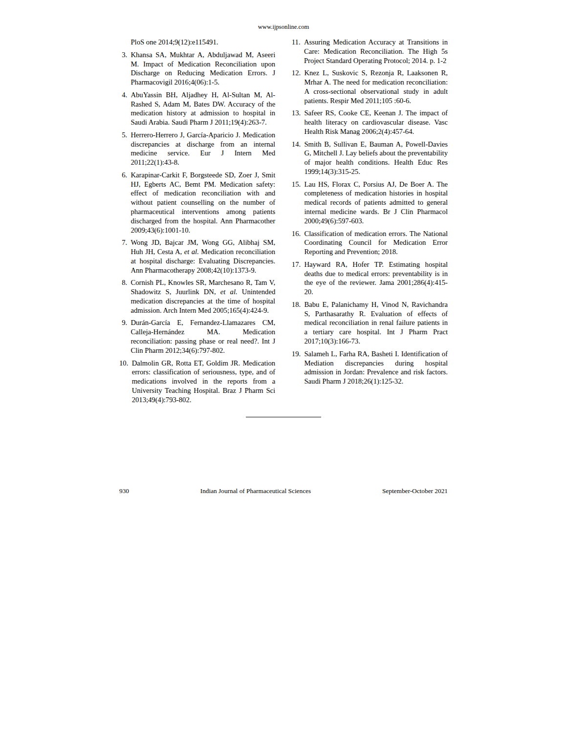www.ijpsonline.com
PloS one 2014;9(12):e115491.
3.
Khansa SA, Mukhtar A, Abduljawad M, Aseeri M. Impact of Medication Reconciliation upon Discharge on Reducing Medication Errors. J Pharmacovigil 2016;4(06):1-5.
4.
AbuYassin BH, Aljadhey H, Al-Sultan M, Al-Rashed S, Adam M, Bates DW. Accuracy of the medication history at admission to hospital in Saudi Arabia. Saudi Pharm J 2011;19(4):263-7.
5.
Herrero-Herrero J, García-Aparicio J. Medication discrepancies at discharge from an internal medicine service. Eur J Intern Med 2011;22(1):43-8.
6.
Karapinar-Carkit F, Borgsteede SD, Zoer J, Smit HJ, Egberts AC, Bemt PM. Medication safety: effect of medication reconciliation with and without patient counselling on the number of pharmaceutical interventions among patients discharged from the hospital. Ann Pharmacother 2009;43(6):1001-10.
7.
Wong JD, Bajcar JM, Wong GG, Alibhaj SM, Huh JH, Cesta A, et al. Medication reconciliation at hospital discharge: Evaluating Discrepancies. Ann Pharmacotherapy 2008;42(10):1373-9.
8.
Cornish PL, Knowles SR, Marchesano R, Tam V, Shadowitz S, Juurlink DN, et al. Unintended medication discrepancies at the time of hospital admission. Arch Intern Med 2005;165(4):424-9.
9.
Durán-García E, Fernandez-Llamazares CM, Calleja-Hernández MA. Medication reconciliation: passing phase or real need?. Int J Clin Pharm 2012;34(6):797-802.
10.
Dalmolin GR, Rotta ET, Goldim JR. Medication errors: classification of seriousness, type, and of medications involved in the reports from a University Teaching Hospital. Braz J Pharm Sci 2013;49(4):793-802.
11.
Assuring Medication Accuracy at Transitions in Care: Medication Reconciliation. The High 5s Project Standard Operating Protocol; 2014. p. 1-2
12.
Knez L, Suskovic S, Rezonja R, Laaksonen R, Mrhar A. The need for medication reconciliation: A cross-sectional observational study in adult patients. Respir Med 2011;105 :60-6.
13.
Safeer RS, Cooke CE, Keenan J. The impact of health literacy on cardiovascular disease. Vasc Health Risk Manag 2006;2(4):457-64.
14.
Smith B, Sullivan E, Bauman A, Powell-Davies G, Mitchell J. Lay beliefs about the preventability of major health conditions. Health Educ Res 1999;14(3):315-25.
15.
Lau HS, Florax C, Porsius AJ, De Boer A. The completeness of medication histories in hospital medical records of patients admitted to general internal medicine wards. Br J Clin Pharmacol 2000;49(6):597-603.
16.
Classification of medication errors. The National Coordinating Council for Medication Error Reporting and Prevention; 2018.
17.
Hayward RA, Hofer TP. Estimating hospital deaths due to medical errors: preventability is in the eye of the reviewer. Jama 2001;286(4):415-20.
18.
Babu E, Palanichamy H, Vinod N, Ravichandra S, Parthasarathy R. Evaluation of effects of medical reconciliation in renal failure patients in a tertiary care hospital. Int J Pharm Pract 2017;10(3):166-73.
19.
Salameh L, Farha RA, Basheti I. Identification of Mediation discrepancies during hospital admission in Jordan: Prevalence and risk factors. Saudi Pharm J 2018;26(1):125-32.
930 Indian Journal of Pharmaceutical Sciences September-October 2021